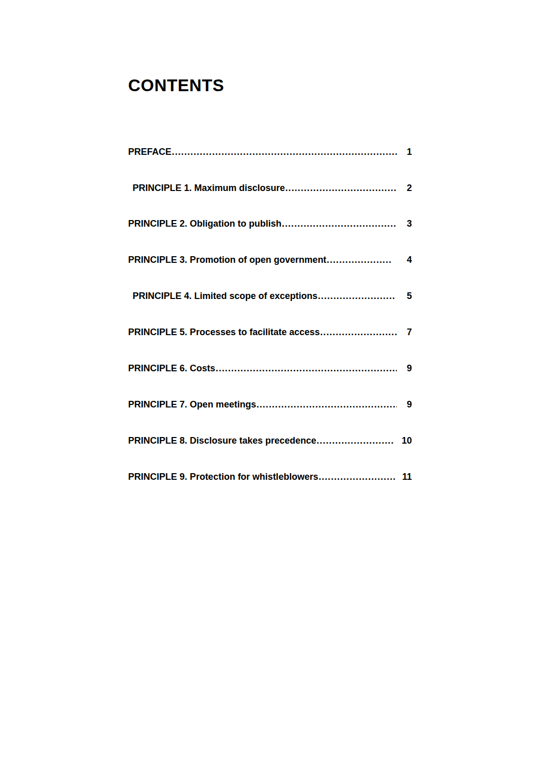CONTENTS
PREFACE ................................................................................ 1
PRINCIPLE 1. Maximum disclosure ...................................... 2
PRINCIPLE 2. Obligation to publish ........................................ 3
PRINCIPLE 3. Promotion of open government ..................... 4
PRINCIPLE 4. Limited scope of exceptions ......................... 5
PRINCIPLE 5. Processes to facilitate access ......................... 7
PRINCIPLE 6. Costs .............................................................. 9
PRINCIPLE 7. Open meetings ................................................. 9
PRINCIPLE 8. Disclosure takes precedence ......................... 10
PRINCIPLE 9. Protection for whistleblowers ......................... 11